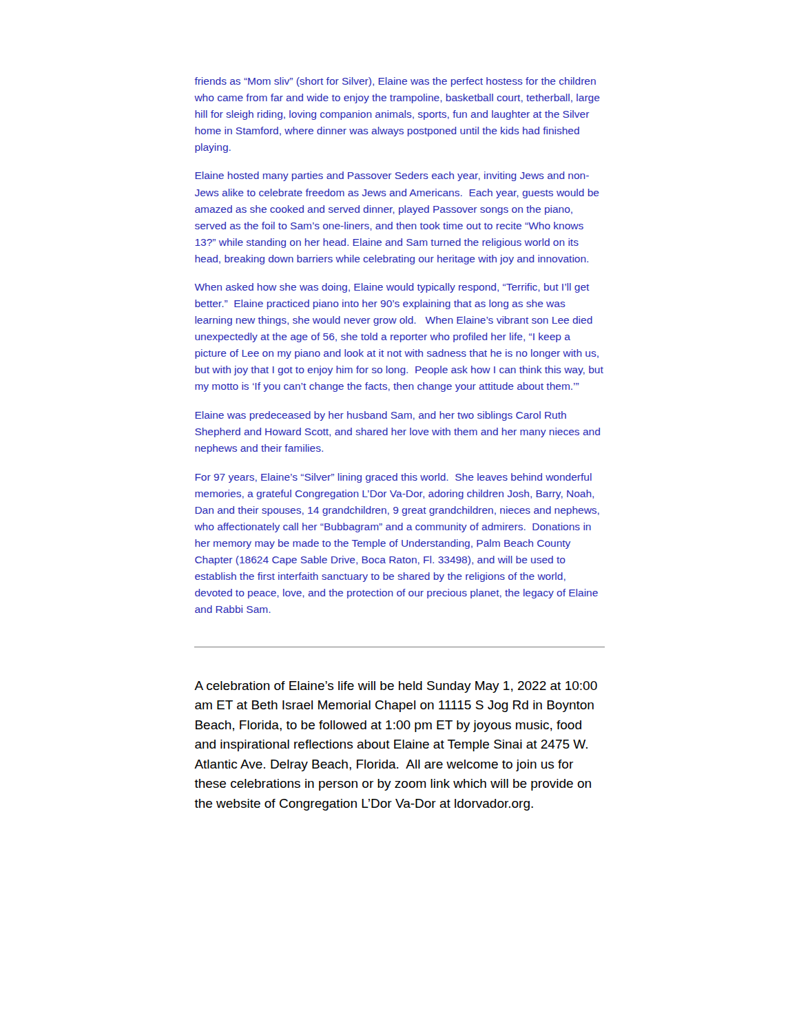friends as “Mom sliv” (short for Silver), Elaine was the perfect hostess for the children who came from far and wide to enjoy the trampoline, basketball court, tetherball, large hill for sleigh riding, loving companion animals, sports, fun and laughter at the Silver home in Stamford, where dinner was always postponed until the kids had finished playing.
Elaine hosted many parties and Passover Seders each year, inviting Jews and non-Jews alike to celebrate freedom as Jews and Americans. Each year, guests would be amazed as she cooked and served dinner, played Passover songs on the piano, served as the foil to Sam’s one-liners, and then took time out to recite “Who knows 13?” while standing on her head. Elaine and Sam turned the religious world on its head, breaking down barriers while celebrating our heritage with joy and innovation.
When asked how she was doing, Elaine would typically respond, “Terrific, but I’ll get better.” Elaine practiced piano into her 90’s explaining that as long as she was learning new things, she would never grow old. When Elaine’s vibrant son Lee died unexpectedly at the age of 56, she told a reporter who profiled her life, “I keep a picture of Lee on my piano and look at it not with sadness that he is no longer with us, but with joy that I got to enjoy him for so long. People ask how I can think this way, but my motto is ‘If you can’t change the facts, then change your attitude about them.’”
Elaine was predeceased by her husband Sam, and her two siblings Carol Ruth Shepherd and Howard Scott, and shared her love with them and her many nieces and nephews and their families.
For 97 years, Elaine’s “Silver” lining graced this world. She leaves behind wonderful memories, a grateful Congregation L’Dor Va-Dor, adoring children Josh, Barry, Noah, Dan and their spouses, 14 grandchildren, 9 great grandchildren, nieces and nephews, who affectionately call her “Bubbagram” and a community of admirers. Donations in her memory may be made to the Temple of Understanding, Palm Beach County Chapter (18624 Cape Sable Drive, Boca Raton, Fl. 33498), and will be used to establish the first interfaith sanctuary to be shared by the religions of the world, devoted to peace, love, and the protection of our precious planet, the legacy of Elaine and Rabbi Sam.
A celebration of Elaine’s life will be held Sunday May 1, 2022 at 10:00 am ET at Beth Israel Memorial Chapel on 11115 S Jog Rd in Boynton Beach, Florida, to be followed at 1:00 pm ET by joyous music, food and inspirational reflections about Elaine at Temple Sinai at 2475 W. Atlantic Ave. Delray Beach, Florida. All are welcome to join us for these celebrations in person or by zoom link which will be provide on the website of Congregation L’Dor Va-Dor at ldorvador.org.